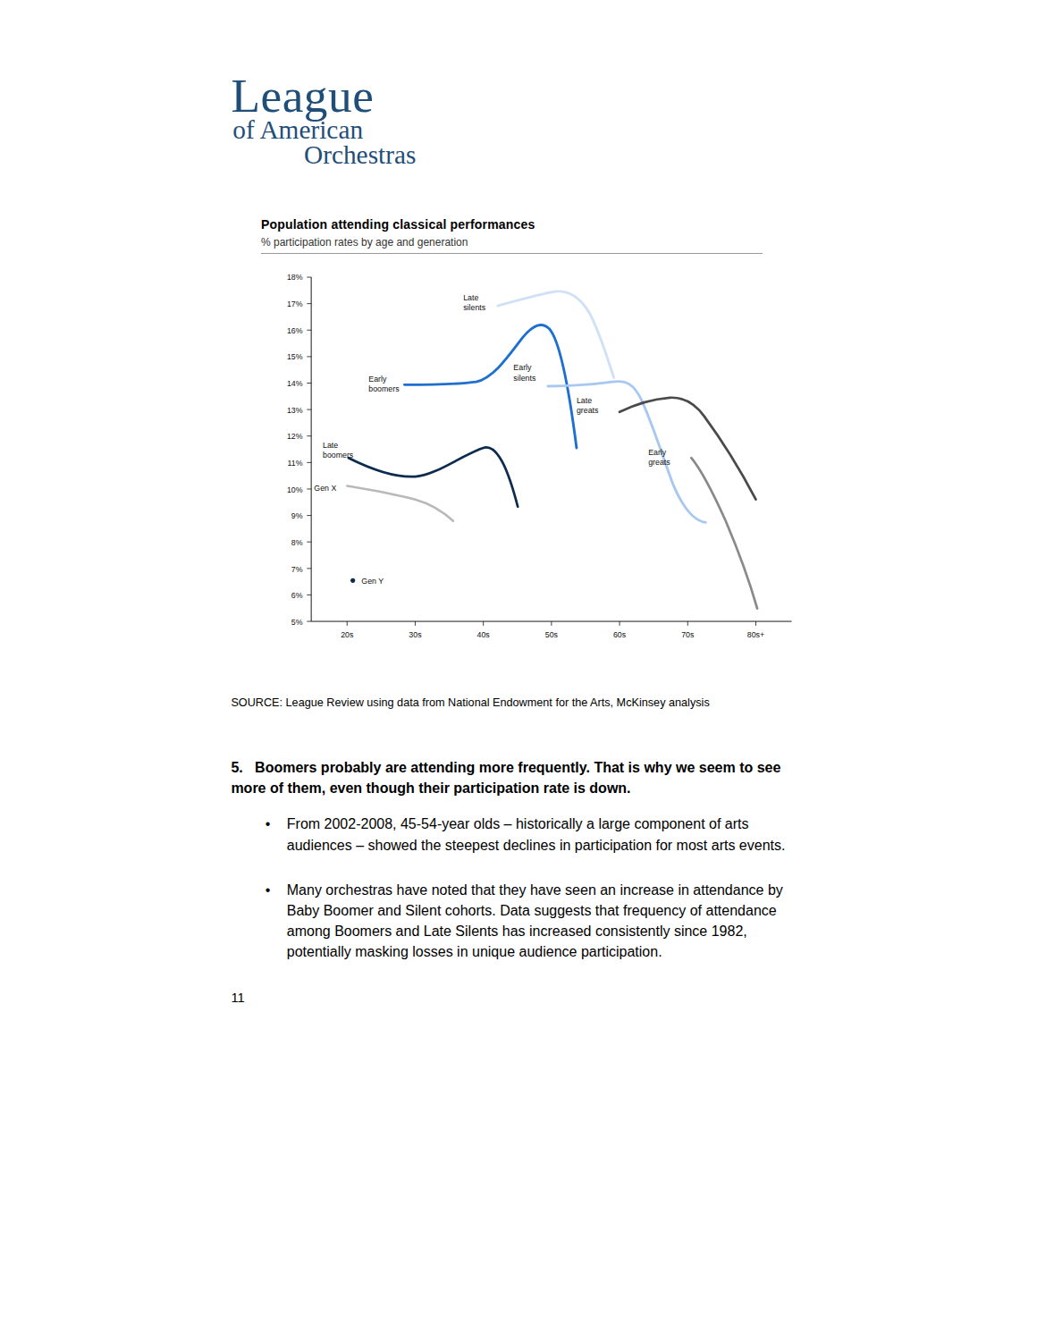League of American Orchestras
Population attending classical performances
% participation rates by age and generation
18% 17% 16% 15% 14% 13% 12% 11% 10% 9% 8% 7% 6% 5% 20s 30s 40s 50s 60s 70s 80s+ Gen Y Gen X Late boomers Early boomers Early silents Late silents Late greats Early greats
SOURCE: League Review using data from National Endowment for the Arts, McKinsey analysis
5. Boomers probably are attending more frequently. That is why we seem to see more of them, even though their participation rate is down.
From 2002-2008, 45-54-year olds – historically a large component of arts audiences – showed the steepest declines in participation for most arts events.
Many orchestras have noted that they have seen an increase in attendance by Baby Boomer and Silent cohorts. Data suggests that frequency of attendance among Boomers and Late Silents has increased consistently since 1982, potentially masking losses in unique audience participation.
11